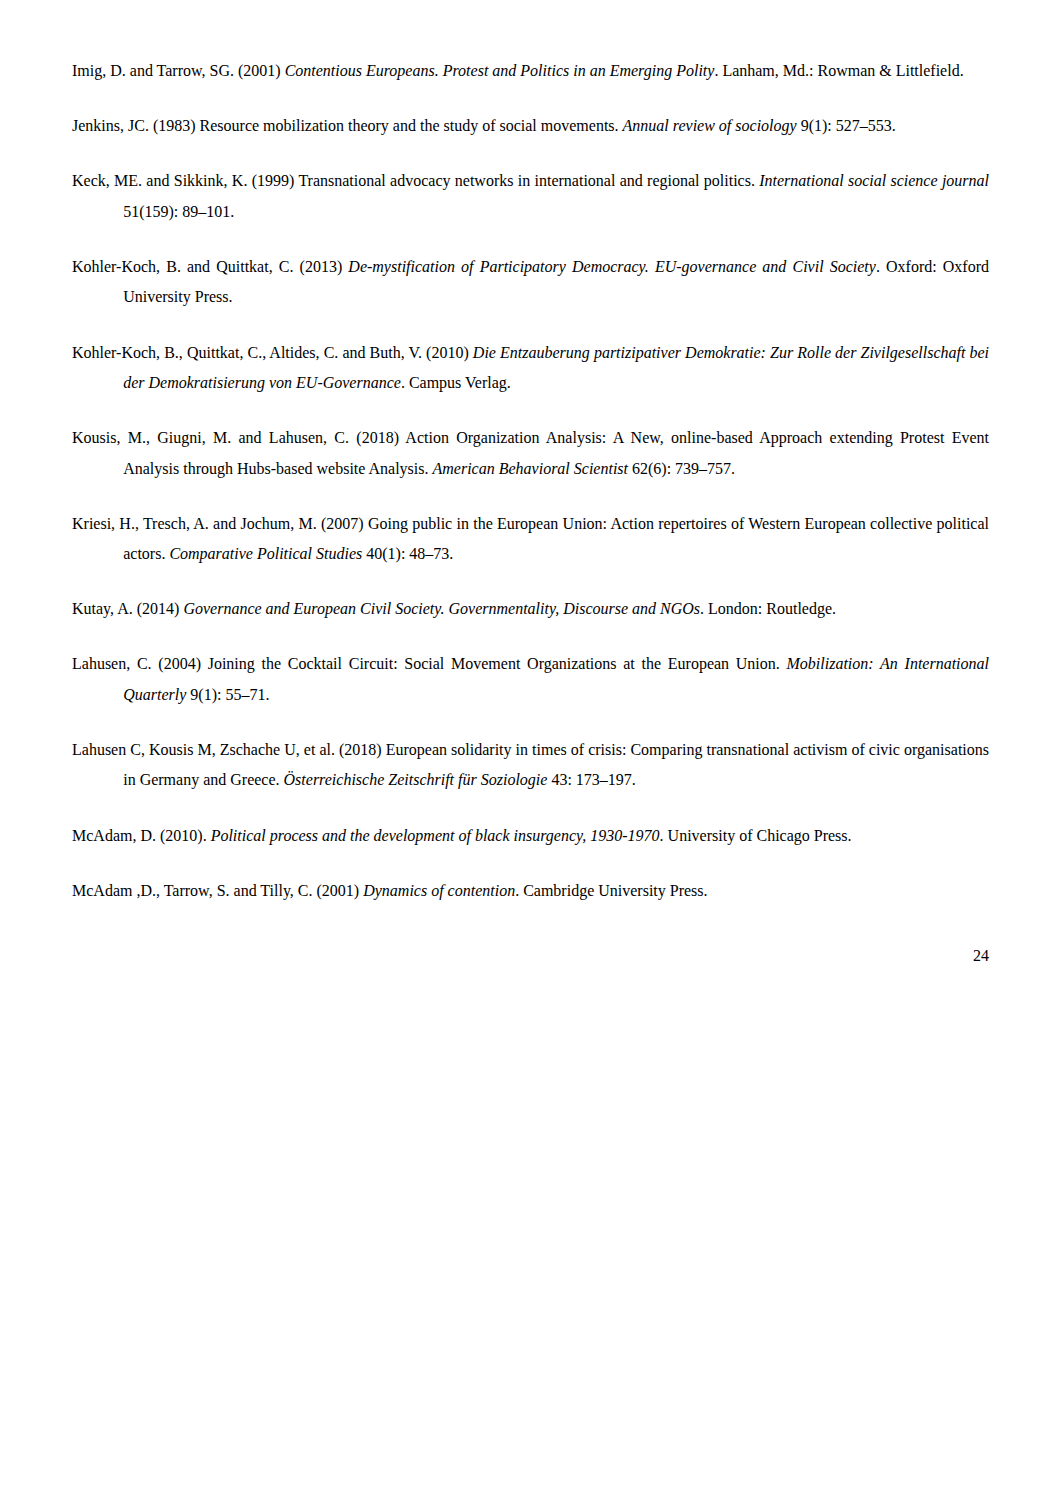Imig, D. and Tarrow, SG. (2001) Contentious Europeans. Protest and Politics in an Emerging Polity. Lanham, Md.: Rowman & Littlefield.
Jenkins, JC. (1983) Resource mobilization theory and the study of social movements. Annual review of sociology 9(1): 527–553.
Keck, ME. and Sikkink, K. (1999) Transnational advocacy networks in international and regional politics. International social science journal 51(159): 89–101.
Kohler-Koch, B. and Quittkat, C. (2013) De-mystification of Participatory Democracy. EU-governance and Civil Society. Oxford: Oxford University Press.
Kohler-Koch, B., Quittkat, C., Altides, C. and Buth, V. (2010) Die Entzauberung partizipativer Demokratie: Zur Rolle der Zivilgesellschaft bei der Demokratisierung von EU-Governance. Campus Verlag.
Kousis, M., Giugni, M. and Lahusen, C. (2018) Action Organization Analysis: A New, online-based Approach extending Protest Event Analysis through Hubs-based website Analysis. American Behavioral Scientist 62(6): 739–757.
Kriesi, H., Tresch, A. and Jochum, M. (2007) Going public in the European Union: Action repertoires of Western European collective political actors. Comparative Political Studies 40(1): 48–73.
Kutay, A. (2014) Governance and European Civil Society. Governmentality, Discourse and NGOs. London: Routledge.
Lahusen, C. (2004) Joining the Cocktail Circuit: Social Movement Organizations at the European Union. Mobilization: An International Quarterly 9(1): 55–71.
Lahusen C, Kousis M, Zschache U, et al. (2018) European solidarity in times of crisis: Comparing transnational activism of civic organisations in Germany and Greece. Österreichische Zeitschrift für Soziologie 43: 173–197.
McAdam, D. (2010). Political process and the development of black insurgency, 1930-1970. University of Chicago Press.
McAdam ,D., Tarrow, S. and Tilly, C. (2001) Dynamics of contention. Cambridge University Press.
24